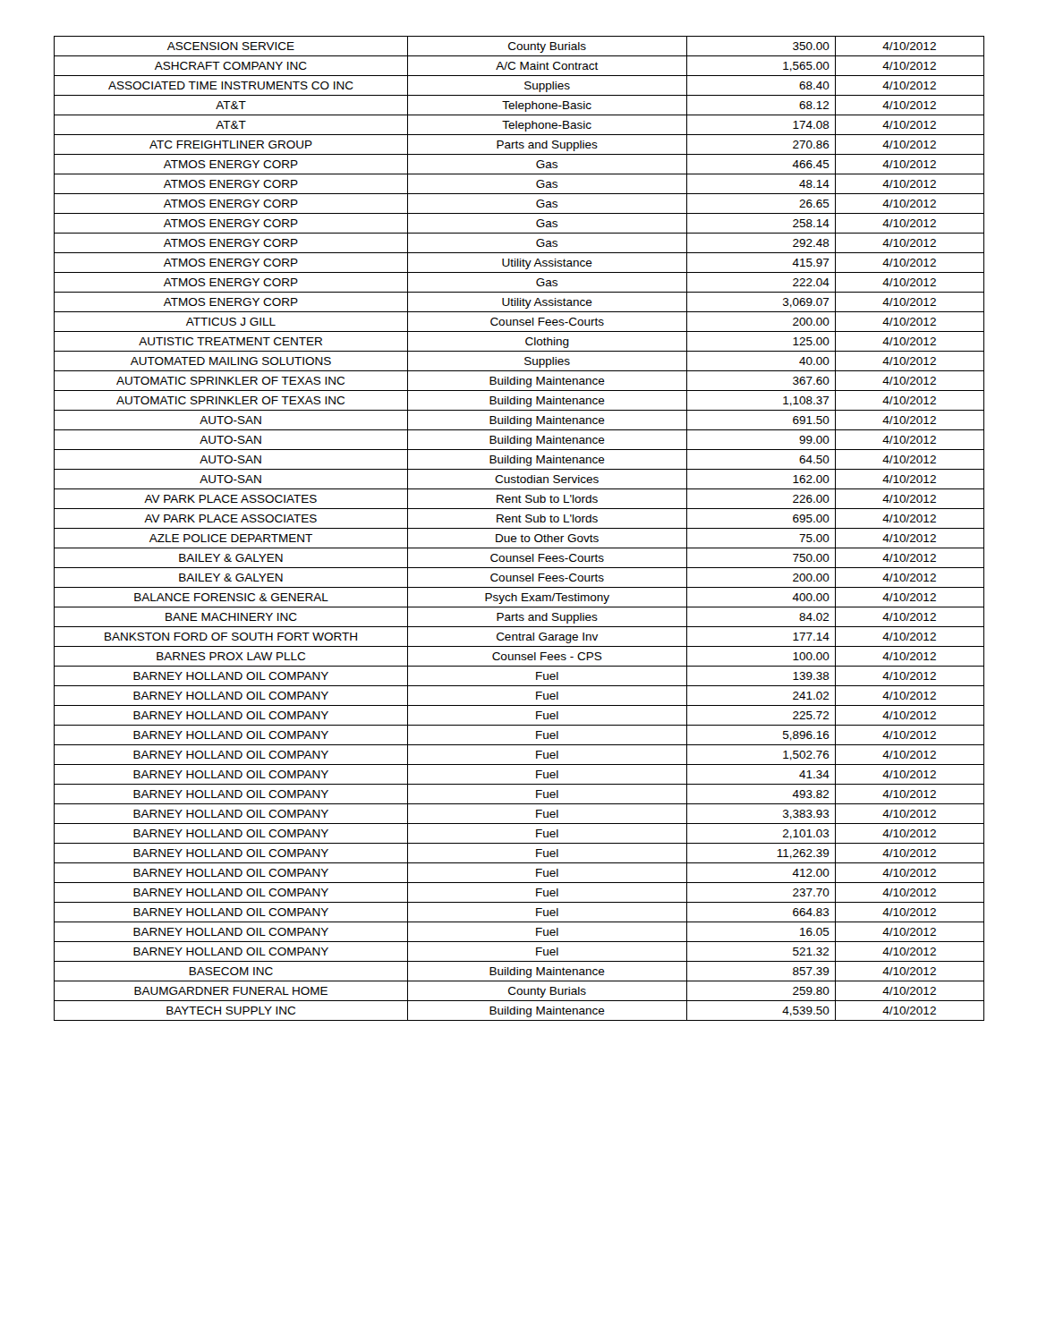| ASCENSION SERVICE | County Burials | 350.00 | 4/10/2012 |
| ASHCRAFT COMPANY INC | A/C Maint Contract | 1,565.00 | 4/10/2012 |
| ASSOCIATED TIME INSTRUMENTS CO INC | Supplies | 68.40 | 4/10/2012 |
| AT&T | Telephone-Basic | 68.12 | 4/10/2012 |
| AT&T | Telephone-Basic | 174.08 | 4/10/2012 |
| ATC FREIGHTLINER GROUP | Parts and Supplies | 270.86 | 4/10/2012 |
| ATMOS ENERGY CORP | Gas | 466.45 | 4/10/2012 |
| ATMOS ENERGY CORP | Gas | 48.14 | 4/10/2012 |
| ATMOS ENERGY CORP | Gas | 26.65 | 4/10/2012 |
| ATMOS ENERGY CORP | Gas | 258.14 | 4/10/2012 |
| ATMOS ENERGY CORP | Gas | 292.48 | 4/10/2012 |
| ATMOS ENERGY CORP | Utility Assistance | 415.97 | 4/10/2012 |
| ATMOS ENERGY CORP | Gas | 222.04 | 4/10/2012 |
| ATMOS ENERGY CORP | Utility Assistance | 3,069.07 | 4/10/2012 |
| ATTICUS J GILL | Counsel Fees-Courts | 200.00 | 4/10/2012 |
| AUTISTIC TREATMENT CENTER | Clothing | 125.00 | 4/10/2012 |
| AUTOMATED MAILING SOLUTIONS | Supplies | 40.00 | 4/10/2012 |
| AUTOMATIC SPRINKLER OF TEXAS INC | Building Maintenance | 367.60 | 4/10/2012 |
| AUTOMATIC SPRINKLER OF TEXAS INC | Building Maintenance | 1,108.37 | 4/10/2012 |
| AUTO-SAN | Building Maintenance | 691.50 | 4/10/2012 |
| AUTO-SAN | Building Maintenance | 99.00 | 4/10/2012 |
| AUTO-SAN | Building Maintenance | 64.50 | 4/10/2012 |
| AUTO-SAN | Custodian Services | 162.00 | 4/10/2012 |
| AV PARK PLACE ASSOCIATES | Rent Sub to L'lords | 226.00 | 4/10/2012 |
| AV PARK PLACE ASSOCIATES | Rent Sub to L'lords | 695.00 | 4/10/2012 |
| AZLE POLICE DEPARTMENT | Due to Other Govts | 75.00 | 4/10/2012 |
| BAILEY & GALYEN | Counsel Fees-Courts | 750.00 | 4/10/2012 |
| BAILEY & GALYEN | Counsel Fees-Courts | 200.00 | 4/10/2012 |
| BALANCE FORENSIC & GENERAL | Psych Exam/Testimony | 400.00 | 4/10/2012 |
| BANE MACHINERY INC | Parts and Supplies | 84.02 | 4/10/2012 |
| BANKSTON FORD OF SOUTH FORT WORTH | Central Garage Inv | 177.14 | 4/10/2012 |
| BARNES PROX LAW PLLC | Counsel Fees - CPS | 100.00 | 4/10/2012 |
| BARNEY HOLLAND OIL COMPANY | Fuel | 139.38 | 4/10/2012 |
| BARNEY HOLLAND OIL COMPANY | Fuel | 241.02 | 4/10/2012 |
| BARNEY HOLLAND OIL COMPANY | Fuel | 225.72 | 4/10/2012 |
| BARNEY HOLLAND OIL COMPANY | Fuel | 5,896.16 | 4/10/2012 |
| BARNEY HOLLAND OIL COMPANY | Fuel | 1,502.76 | 4/10/2012 |
| BARNEY HOLLAND OIL COMPANY | Fuel | 41.34 | 4/10/2012 |
| BARNEY HOLLAND OIL COMPANY | Fuel | 493.82 | 4/10/2012 |
| BARNEY HOLLAND OIL COMPANY | Fuel | 3,383.93 | 4/10/2012 |
| BARNEY HOLLAND OIL COMPANY | Fuel | 2,101.03 | 4/10/2012 |
| BARNEY HOLLAND OIL COMPANY | Fuel | 11,262.39 | 4/10/2012 |
| BARNEY HOLLAND OIL COMPANY | Fuel | 412.00 | 4/10/2012 |
| BARNEY HOLLAND OIL COMPANY | Fuel | 237.70 | 4/10/2012 |
| BARNEY HOLLAND OIL COMPANY | Fuel | 664.83 | 4/10/2012 |
| BARNEY HOLLAND OIL COMPANY | Fuel | 16.05 | 4/10/2012 |
| BARNEY HOLLAND OIL COMPANY | Fuel | 521.32 | 4/10/2012 |
| BASECOM INC | Building Maintenance | 857.39 | 4/10/2012 |
| BAUMGARDNER FUNERAL HOME | County Burials | 259.80 | 4/10/2012 |
| BAYTECH SUPPLY INC | Building Maintenance | 4,539.50 | 4/10/2012 |